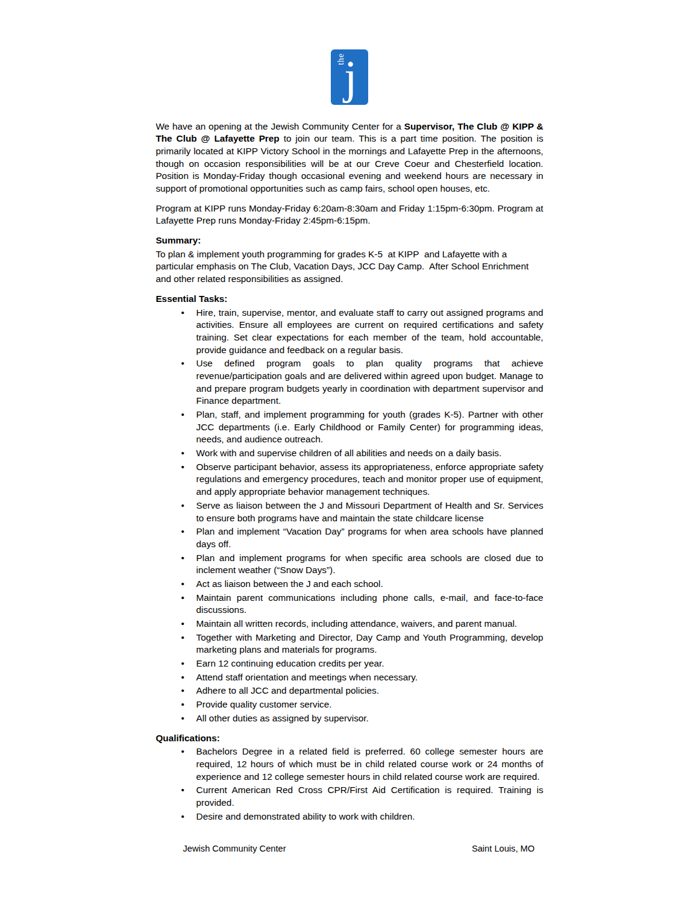the j
We have an opening at the Jewish Community Center for a Supervisor, The Club @ KIPP & The Club @ Lafayette Prep to join our team. This is a part time position. The position is primarily located at KIPP Victory School in the mornings and Lafayette Prep in the afternoons, though on occasion responsibilities will be at our Creve Coeur and Chesterfield location. Position is Monday-Friday though occasional evening and weekend hours are necessary in support of promotional opportunities such as camp fairs, school open houses, etc.
Program at KIPP runs Monday-Friday 6:20am-8:30am and Friday 1:15pm-6:30pm. Program at Lafayette Prep runs Monday-Friday 2:45pm-6:15pm.
Summary:
To plan & implement youth programming for grades K-5 at KIPP and Lafayette with a particular emphasis on The Club, Vacation Days, JCC Day Camp. After School Enrichment and other related responsibilities as assigned.
Essential Tasks:
Hire, train, supervise, mentor, and evaluate staff to carry out assigned programs and activities. Ensure all employees are current on required certifications and safety training. Set clear expectations for each member of the team, hold accountable, provide guidance and feedback on a regular basis.
Use defined program goals to plan quality programs that achieve revenue/participation goals and are delivered within agreed upon budget. Manage to and prepare program budgets yearly in coordination with department supervisor and Finance department.
Plan, staff, and implement programming for youth (grades K-5). Partner with other JCC departments (i.e. Early Childhood or Family Center) for programming ideas, needs, and audience outreach.
Work with and supervise children of all abilities and needs on a daily basis.
Observe participant behavior, assess its appropriateness, enforce appropriate safety regulations and emergency procedures, teach and monitor proper use of equipment, and apply appropriate behavior management techniques.
Serve as liaison between the J and Missouri Department of Health and Sr. Services to ensure both programs have and maintain the state childcare license
Plan and implement “Vacation Day” programs for when area schools have planned days off.
Plan and implement programs for when specific area schools are closed due to inclement weather (“Snow Days”).
Act as liaison between the J and each school.
Maintain parent communications including phone calls, e-mail, and face-to-face discussions.
Maintain all written records, including attendance, waivers, and parent manual.
Together with Marketing and Director, Day Camp and Youth Programming, develop marketing plans and materials for programs.
Earn 12 continuing education credits per year.
Attend staff orientation and meetings when necessary.
Adhere to all JCC and departmental policies.
Provide quality customer service.
All other duties as assigned by supervisor.
Qualifications:
Bachelors Degree in a related field is preferred. 60 college semester hours are required, 12 hours of which must be in child related course work or 24 months of experience and 12 college semester hours in child related course work are required.
Current American Red Cross CPR/First Aid Certification is required. Training is provided.
Desire and demonstrated ability to work with children.
Jewish Community Center
Saint Louis, MO